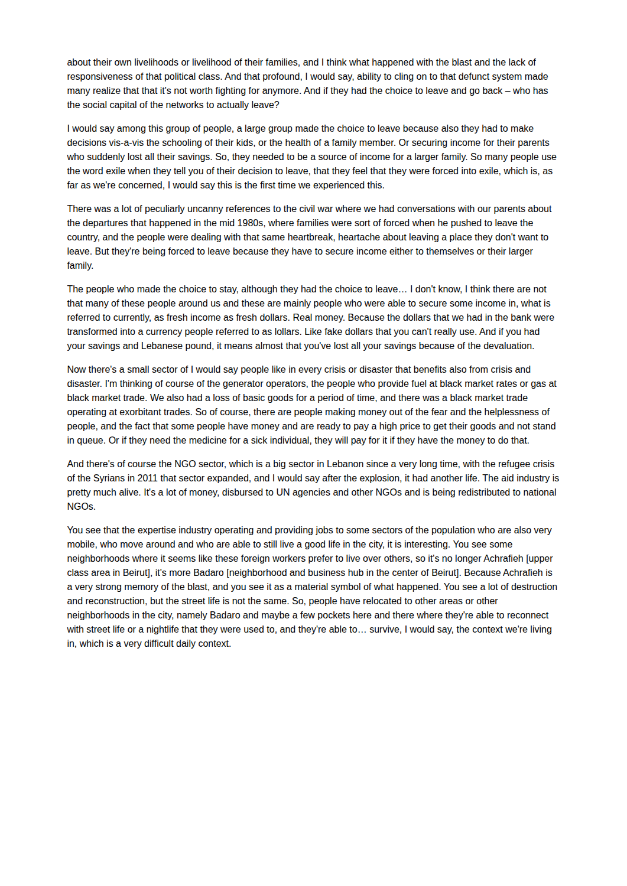about their own livelihoods or livelihood of their families, and I think what happened with the blast and the lack of responsiveness of that political class. And that profound, I would say, ability to cling on to that defunct system made many realize that that it's not worth fighting for anymore. And if they had the choice to leave and go back – who has the social capital of the networks to actually leave?
I would say among this group of people, a large group made the choice to leave because also they had to make decisions vis-a-vis the schooling of their kids, or the health of a family member. Or securing income for their parents who suddenly lost all their savings. So, they needed to be a source of income for a larger family. So many people use the word exile when they tell you of their decision to leave, that they feel that they were forced into exile, which is, as far as we're concerned, I would say this is the first time we experienced this.
There was a lot of peculiarly uncanny references to the civil war where we had conversations with our parents about the departures that happened in the mid 1980s, where families were sort of forced when he pushed to leave the country, and the people were dealing with that same heartbreak, heartache about leaving a place they don't want to leave. But they're being forced to leave because they have to secure income either to themselves or their larger family.
The people who made the choice to stay, although they had the choice to leave… I don't know, I think there are not that many of these people around us and these are mainly people who were able to secure some income in, what is referred to currently, as fresh income as fresh dollars. Real money. Because the dollars that we had in the bank were transformed into a currency people referred to as lollars. Like fake dollars that you can't really use. And if you had your savings and Lebanese pound, it means almost that you've lost all your savings because of the devaluation.
Now there's a small sector of I would say people like in every crisis or disaster that benefits also from crisis and disaster. I'm thinking of course of the generator operators, the people who provide fuel at black market rates or gas at black market trade. We also had a loss of basic goods for a period of time, and there was a black market trade operating at exorbitant trades. So of course, there are people making money out of the fear and the helplessness of people, and the fact that some people have money and are ready to pay a high price to get their goods and not stand in queue. Or if they need the medicine for a sick individual, they will pay for it if they have the money to do that.
And there's of course the NGO sector, which is a big sector in Lebanon since a very long time, with the refugee crisis of the Syrians in 2011 that sector expanded, and I would say after the explosion, it had another life. The aid industry is pretty much alive. It's a lot of money, disbursed to UN agencies and other NGOs and is being redistributed to national NGOs.
You see that the expertise industry operating and providing jobs to some sectors of the population who are also very mobile, who move around and who are able to still live a good life in the city, it is interesting. You see some neighborhoods where it seems like these foreign workers prefer to live over others, so it's no longer Achrafieh [upper class area in Beirut], it's more Badaro [neighborhood and business hub in the center of Beirut]. Because Achrafieh is a very strong memory of the blast, and you see it as a material symbol of what happened. You see a lot of destruction and reconstruction, but the street life is not the same. So, people have relocated to other areas or other neighborhoods in the city, namely Badaro and maybe a few pockets here and there where they're able to reconnect with street life or a nightlife that they were used to, and they're able to… survive, I would say, the context we're living in, which is a very difficult daily context.